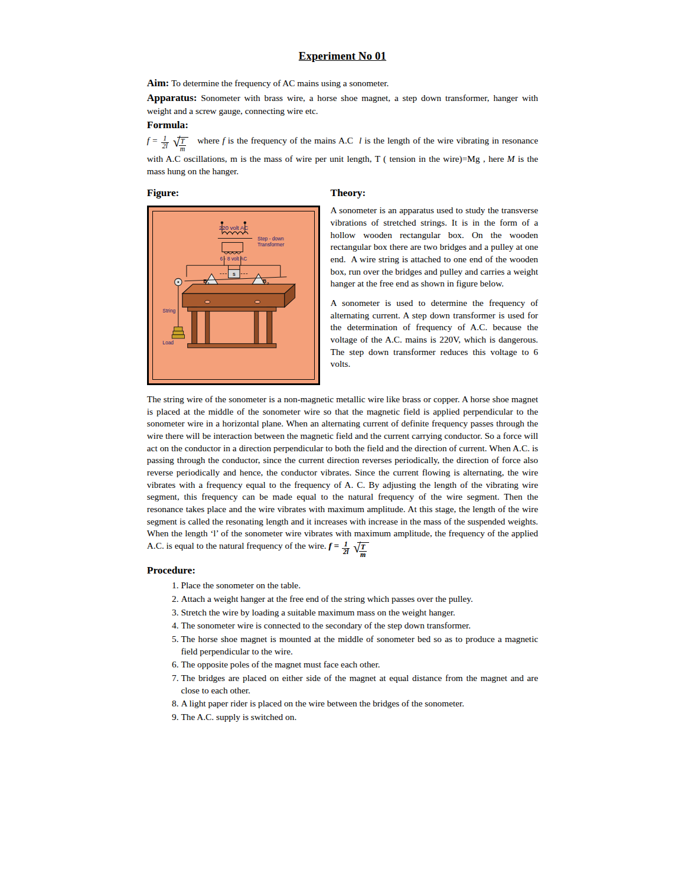Experiment No 01
Aim: To determine the frequency of AC mains using a sonometer.
Apparatus: Sonometer with brass wire, a horse shoe magnet, a step down transformer, hanger with weight and a screw gauge, connecting wire etc.
Formula:
f = 12l Tm where f is the frequency of the mains A.C l is the length of the wire vibrating in resonance with A.C oscillations, m is the mass of wire per unit length, T ( tension in the wire)=Mg , here M is the mass hung on the hanger.
Figure:
220 volt AC Step - down Transformer 6 - 8 volt AC B 1 B 2 S String Load
Theory:
A sonometer is an apparatus used to study the transverse vibrations of stretched strings. It is in the form of a hollow wooden rectangular box. On the wooden rectangular box there are two bridges and a pulley at one end. A wire string is attached to one end of the wooden box, run over the bridges and pulley and carries a weight hanger at the free end as shown in figure below.
A sonometer is used to determine the frequency of alternating current. A step down transformer is used for the determination of frequency of A.C. because the voltage of the A.C. mains is 220V, which is dangerous. The step down transformer reduces this voltage to 6 volts.
The string wire of the sonometer is a non-magnetic metallic wire like brass or copper. A horse shoe magnet is placed at the middle of the sonometer wire so that the magnetic field is applied perpendicular to the sonometer wire in a horizontal plane. When an alternating current of definite frequency passes through the wire there will be interaction between the magnetic field and the current carrying conductor. So a force will act on the conductor in a direction perpendicular to both the field and the direction of current. When A.C. is passing through the conductor, since the current direction reverses periodically, the direction of force also reverse periodically and hence, the conductor vibrates. Since the current flowing is alternating, the wire vibrates with a frequency equal to the frequency of A. C. By adjusting the length of the vibrating wire segment, this frequency can be made equal to the natural frequency of the wire segment. Then the resonance takes place and the wire vibrates with maximum amplitude. At this stage, the length of the wire segment is called the resonating length and it increases with increase in the mass of the suspended weights. When the length ‘l’ of the sonometer wire vibrates with maximum amplitude, the frequency of the applied A.C. is equal to the natural frequency of the wire. f = 12l Tm
Procedure:
Place the sonometer on the table.
Attach a weight hanger at the free end of the string which passes over the pulley.
Stretch the wire by loading a suitable maximum mass on the weight hanger.
The sonometer wire is connected to the secondary of the step down transformer.
The horse shoe magnet is mounted at the middle of sonometer bed so as to produce a magnetic field perpendicular to the wire.
The opposite poles of the magnet must face each other.
The bridges are placed on either side of the magnet at equal distance from the magnet and are close to each other.
A light paper rider is placed on the wire between the bridges of the sonometer.
The A.C. supply is switched on.